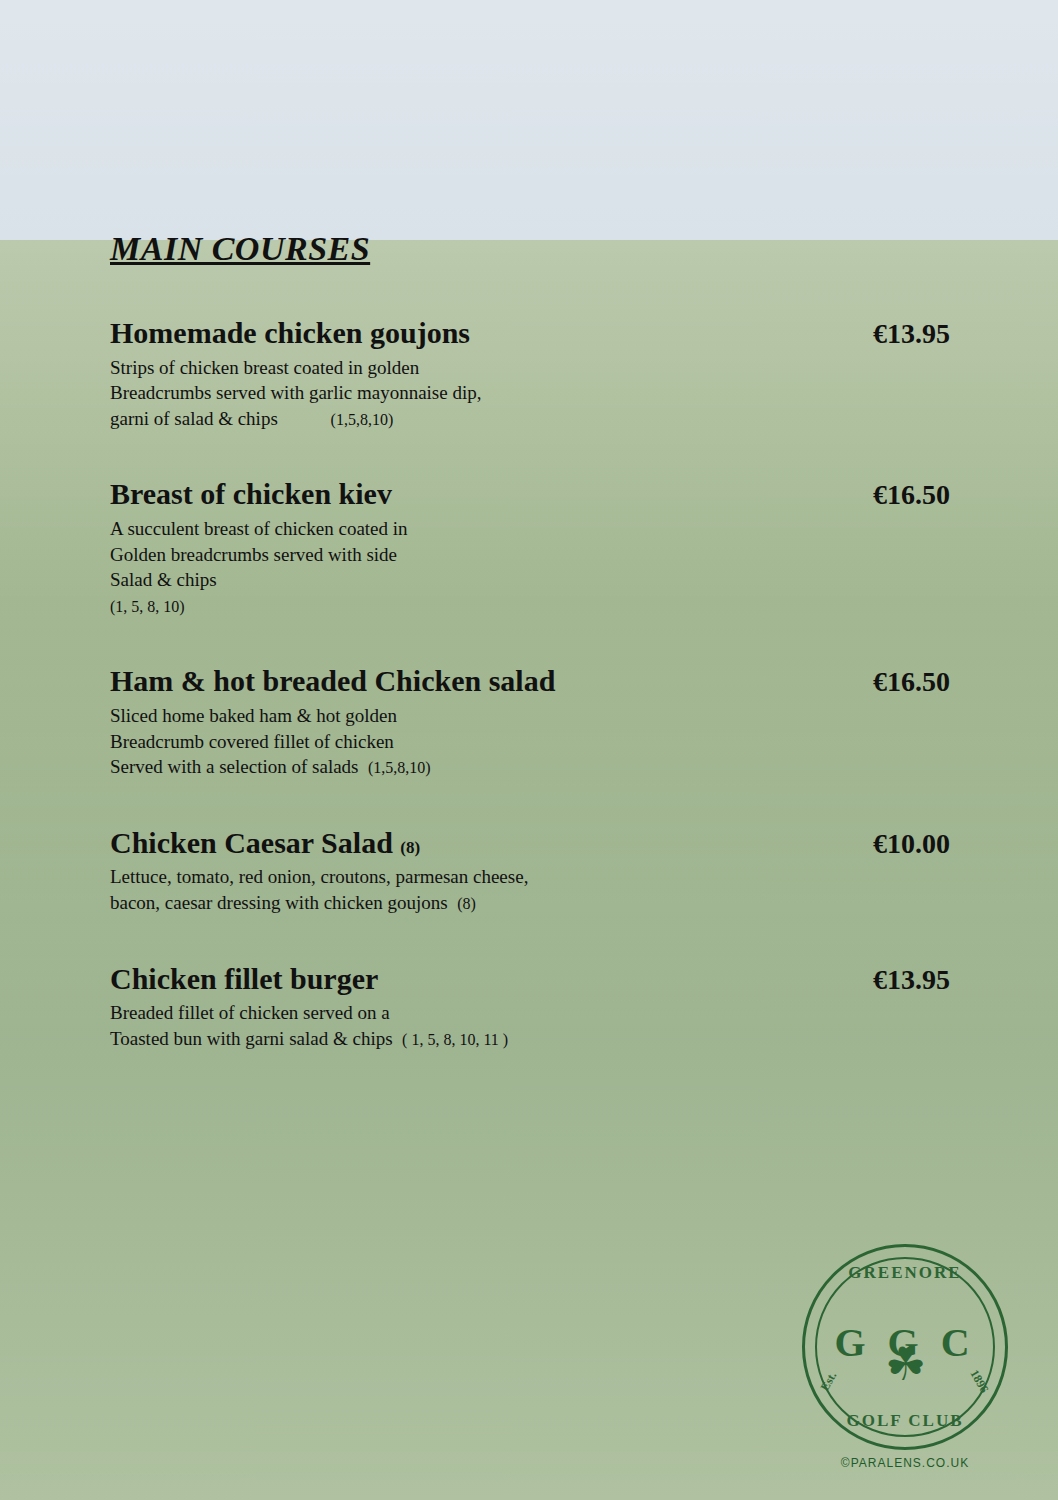MAIN COURSES
Homemade chicken goujons
€13.95
Strips of chicken breast coated in golden
Breadcrumbs served with garlic mayonnaise dip,
garni of salad & chips (1,5,8,10)
Breast of chicken kiev
€16.50
A succulent breast of chicken coated in
Golden breadcrumbs served with side
Salad & chips
(1, 5, 8, 10)
Ham & hot breaded Chicken salad
€16.50
Sliced home baked ham & hot golden
Breadcrumb covered fillet of chicken
Served with a selection of salads (1,5,8,10)
Chicken Caesar Salad (8)
€10.00
Lettuce, tomato, red onion, croutons, parmesan cheese,
bacon, caesar dressing with chicken goujons (8)
Chicken fillet burger
€13.95
Breaded fillet of chicken served on a
Toasted bun with garni salad & chips ( 1, 5, 8, 10, 11 )
GREENORE
G G C
☘
Est.
1896
GOLF CLUB
©PARALENS.CO.UK